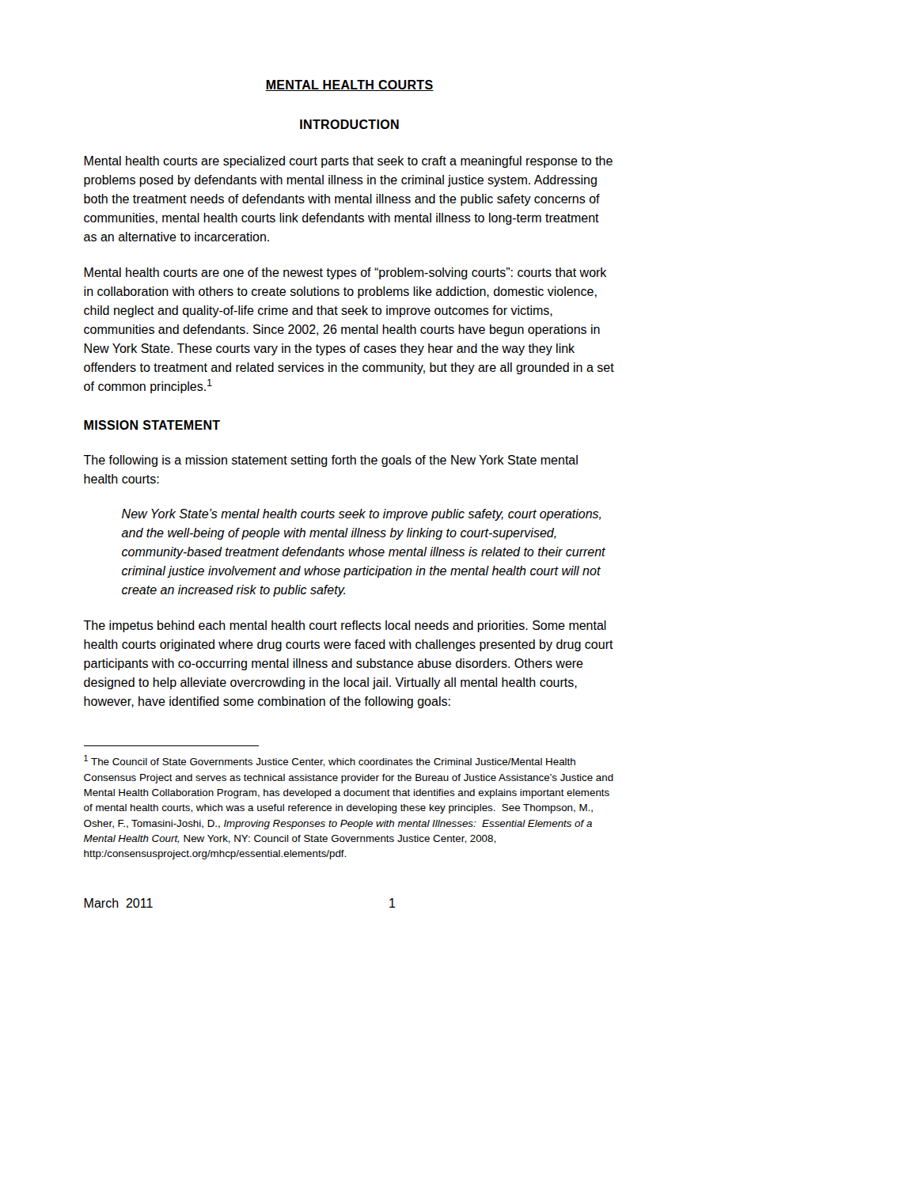MENTAL HEALTH COURTS
INTRODUCTION
Mental health courts are specialized court parts that seek to craft a meaningful response to the problems posed by defendants with mental illness in the criminal justice system. Addressing both the treatment needs of defendants with mental illness and the public safety concerns of communities, mental health courts link defendants with mental illness to long-term treatment as an alternative to incarceration.
Mental health courts are one of the newest types of “problem-solving courts”: courts that work in collaboration with others to create solutions to problems like addiction, domestic violence, child neglect and quality-of-life crime and that seek to improve outcomes for victims, communities and defendants. Since 2002, 26 mental health courts have begun operations in New York State. These courts vary in the types of cases they hear and the way they link offenders to treatment and related services in the community, but they are all grounded in a set of common principles.1
MISSION STATEMENT
The following is a mission statement setting forth the goals of the New York State mental health courts:
New York State’s mental health courts seek to improve public safety, court operations, and the well-being of people with mental illness by linking to court-supervised, community-based treatment defendants whose mental illness is related to their current criminal justice involvement and whose participation in the mental health court will not create an increased risk to public safety.
The impetus behind each mental health court reflects local needs and priorities. Some mental health courts originated where drug courts were faced with challenges presented by drug court participants with co-occurring mental illness and substance abuse disorders. Others were designed to help alleviate overcrowding in the local jail. Virtually all mental health courts, however, have identified some combination of the following goals:
1 The Council of State Governments Justice Center, which coordinates the Criminal Justice/Mental Health Consensus Project and serves as technical assistance provider for the Bureau of Justice Assistance’s Justice and Mental Health Collaboration Program, has developed a document that identifies and explains important elements of mental health courts, which was a useful reference in developing these key principles. See Thompson, M., Osher, F., Tomasini-Joshi, D., Improving Responses to People with mental Illnesses: Essential Elements of a Mental Health Court, New York, NY: Council of State Governments Justice Center, 2008, http:/consensusproject.org/mhcp/essential.elements/pdf.
March 2011 1